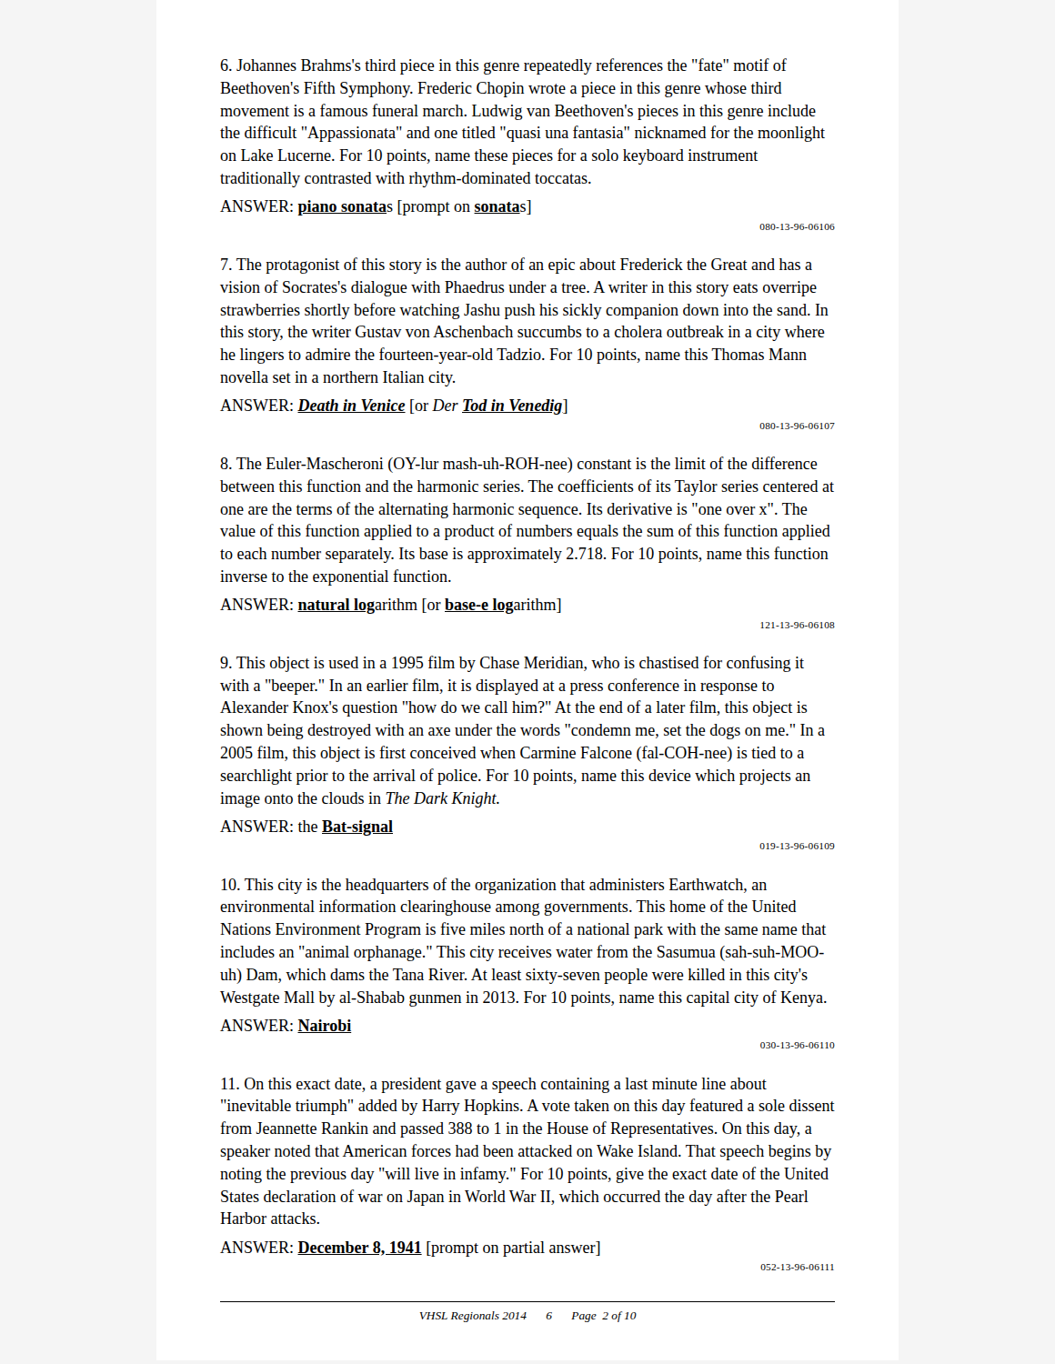6. Johannes Brahms's third piece in this genre repeatedly references the "fate" motif of Beethoven's Fifth Symphony. Frederic Chopin wrote a piece in this genre whose third movement is a famous funeral march. Ludwig van Beethoven's pieces in this genre include the difficult "Appassionata" and one titled "quasi una fantasia" nicknamed for the moonlight on Lake Lucerne. For 10 points, name these pieces for a solo keyboard instrument traditionally contrasted with rhythm-dominated toccatas.
ANSWER: piano sonatas [prompt on sonatas]
080-13-96-06106
7. The protagonist of this story is the author of an epic about Frederick the Great and has a vision of Socrates's dialogue with Phaedrus under a tree. A writer in this story eats overripe strawberries shortly before watching Jashu push his sickly companion down into the sand. In this story, the writer Gustav von Aschenbach succumbs to a cholera outbreak in a city where he lingers to admire the fourteen-year-old Tadzio. For 10 points, name this Thomas Mann novella set in a northern Italian city.
ANSWER: Death in Venice [or Der Tod in Venedig]
080-13-96-06107
8. The Euler-Mascheroni (OY-lur mash-uh-ROH-nee) constant is the limit of the difference between this function and the harmonic series. The coefficients of its Taylor series centered at one are the terms of the alternating harmonic sequence. Its derivative is "one over x". The value of this function applied to a product of numbers equals the sum of this function applied to each number separately. Its base is approximately 2.718. For 10 points, name this function inverse to the exponential function.
ANSWER: natural logarithm [or base-e logarithm]
121-13-96-06108
9. This object is used in a 1995 film by Chase Meridian, who is chastised for confusing it with a "beeper." In an earlier film, it is displayed at a press conference in response to Alexander Knox's question "how do we call him?" At the end of a later film, this object is shown being destroyed with an axe under the words "condemn me, set the dogs on me." In a 2005 film, this object is first conceived when Carmine Falcone (fal-COH-nee) is tied to a searchlight prior to the arrival of police. For 10 points, name this device which projects an image onto the clouds in The Dark Knight.
ANSWER: the Bat-signal
019-13-96-06109
10. This city is the headquarters of the organization that administers Earthwatch, an environmental information clearinghouse among governments. This home of the United Nations Environment Program is five miles north of a national park with the same name that includes an "animal orphanage." This city receives water from the Sasumua (sah-suh-MOO-uh) Dam, which dams the Tana River. At least sixty-seven people were killed in this city's Westgate Mall by al-Shabab gunmen in 2013. For 10 points, name this capital city of Kenya.
ANSWER: Nairobi
030-13-96-06110
11. On this exact date, a president gave a speech containing a last minute line about "inevitable triumph" added by Harry Hopkins. A vote taken on this day featured a sole dissent from Jeannette Rankin and passed 388 to 1 in the House of Representatives. On this day, a speaker noted that American forces had been attacked on Wake Island. That speech begins by noting the previous day "will live in infamy." For 10 points, give the exact date of the United States declaration of war on Japan in World War II, which occurred the day after the Pearl Harbor attacks.
ANSWER: December 8, 1941 [prompt on partial answer]
052-13-96-06111
VHSL Regionals 2014 6 Page 2 of 10